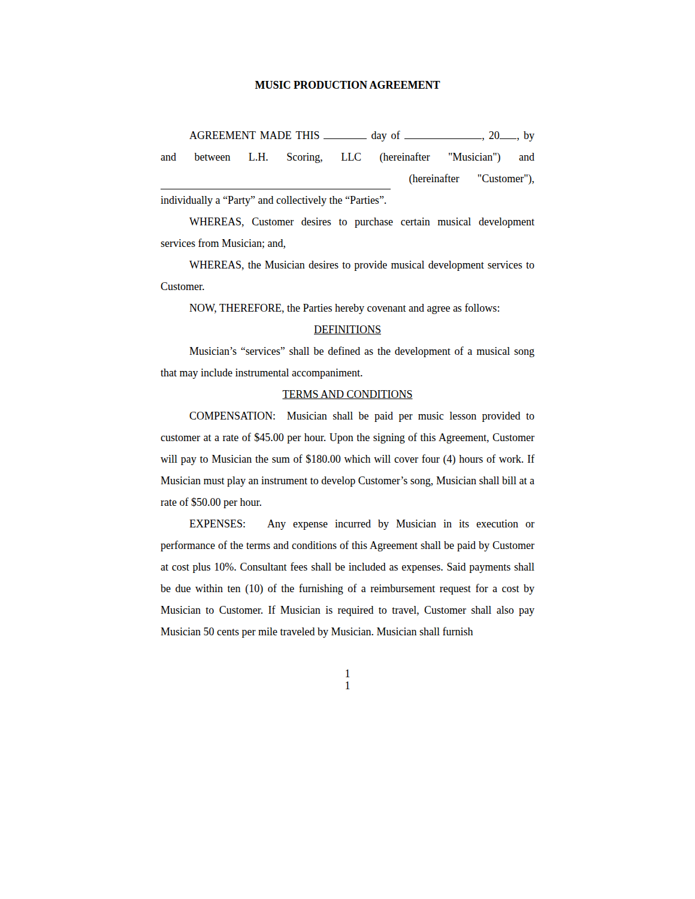MUSIC PRODUCTION AGREEMENT
AGREEMENT MADE THIS day of , 20 , by and between L.H. Scoring, LLC (hereinafter "Musician") and (hereinafter "Customer"), individually a “Party” and collectively the “Parties”.
WHEREAS, Customer desires to purchase certain musical development services from Musician; and,
WHEREAS, the Musician desires to provide musical development services to Customer.
NOW, THEREFORE, the Parties hereby covenant and agree as follows:
DEFINITIONS
Musician’s “services” shall be defined as the development of a musical song that may include instrumental accompaniment.
TERMS AND CONDITIONS
COMPENSATION: Musician shall be paid per music lesson provided to customer at a rate of $45.00 per hour. Upon the signing of this Agreement, Customer will pay to Musician the sum of $180.00 which will cover four (4) hours of work. If Musician must play an instrument to develop Customer’s song, Musician shall bill at a rate of $50.00 per hour.
EXPENSES: Any expense incurred by Musician in its execution or performance of the terms and conditions of this Agreement shall be paid by Customer at cost plus 10%. Consultant fees shall be included as expenses. Said payments shall be due within ten (10) of the furnishing of a reimbursement request for a cost by Musician to Customer. If Musician is required to travel, Customer shall also pay Musician 50 cents per mile traveled by Musician. Musician shall furnish
1
1